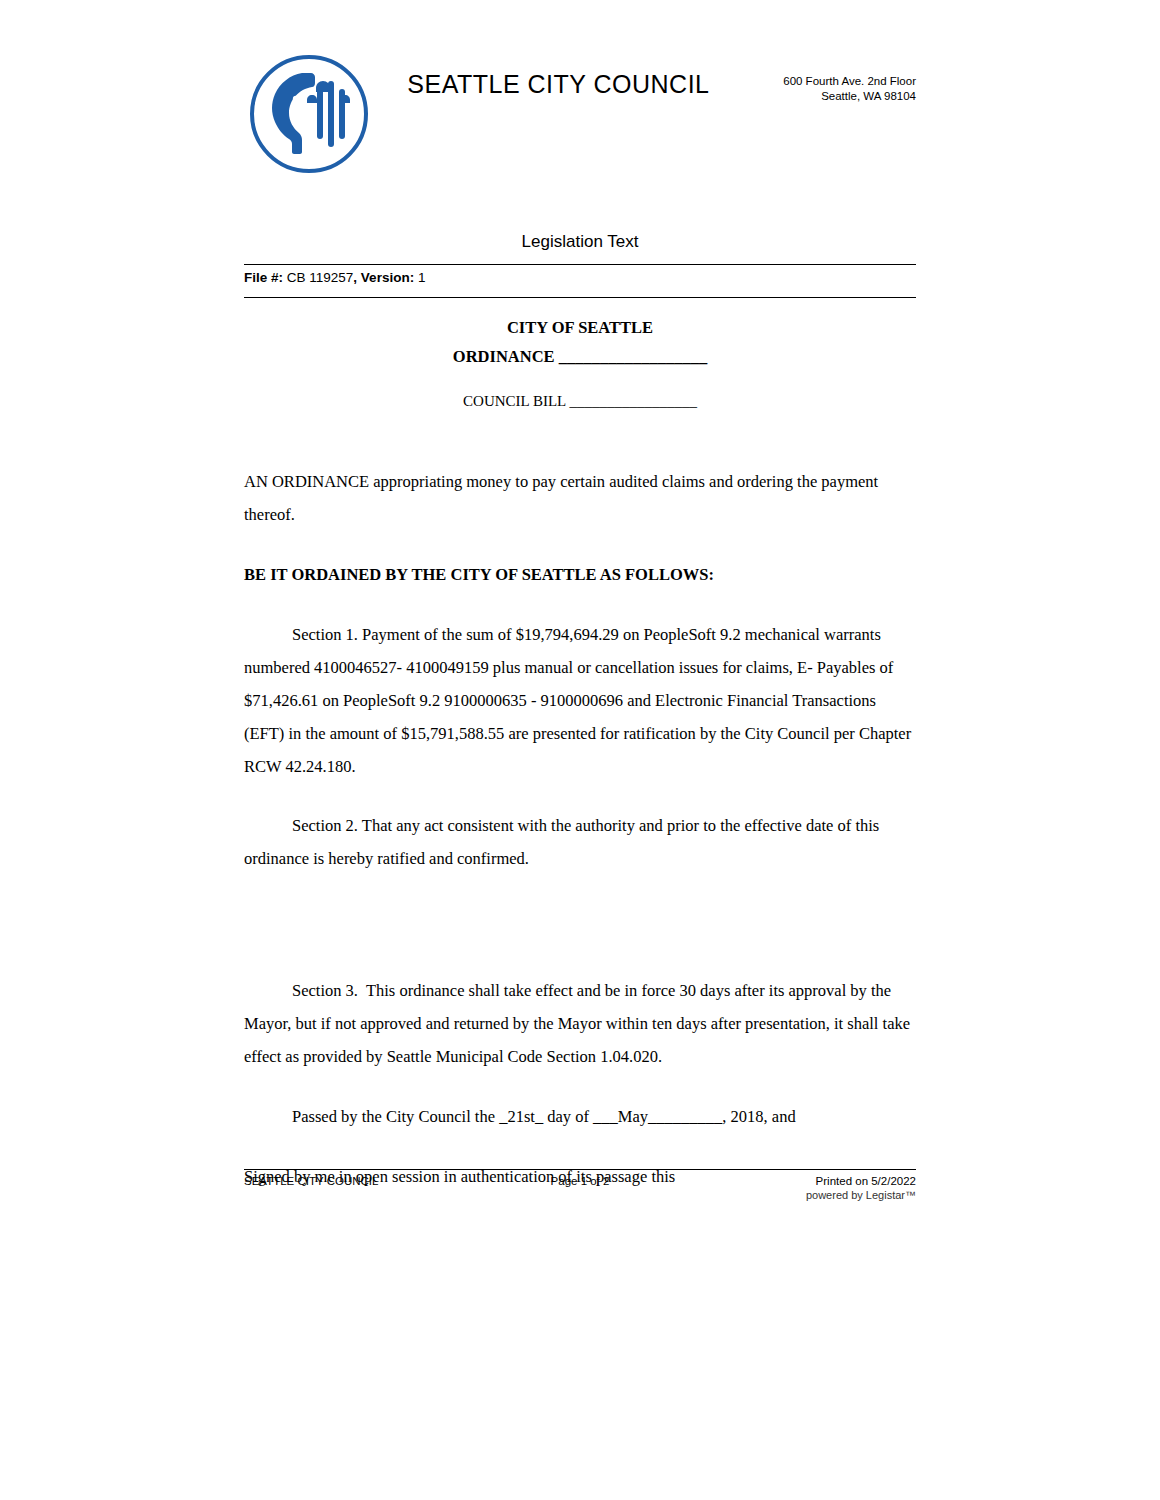SEATTLE CITY COUNCIL
600 Fourth Ave. 2nd Floor
Seattle, WA 98104
Legislation Text
File #: CB 119257, Version: 1
CITY OF SEATTLE
ORDINANCE __________________
COUNCIL BILL _________________
AN ORDINANCE appropriating money to pay certain audited claims and ordering the payment thereof.
BE IT ORDAINED BY THE CITY OF SEATTLE AS FOLLOWS:
Section 1. Payment of the sum of $19,794,694.29 on PeopleSoft 9.2 mechanical warrants numbered 4100046527- 4100049159 plus manual or cancellation issues for claims, E- Payables of $71,426.61 on PeopleSoft 9.2 9100000635 - 9100000696 and Electronic Financial Transactions (EFT) in the amount of $15,791,588.55 are presented for ratification by the City Council per Chapter RCW 42.24.180.
Section 2. That any act consistent with the authority and prior to the effective date of this ordinance is hereby ratified and confirmed.
Section 3. This ordinance shall take effect and be in force 30 days after its approval by the Mayor, but if not approved and returned by the Mayor within ten days after presentation, it shall take effect as provided by Seattle Municipal Code Section 1.04.020.
Passed by the City Council the _21st_ day of ___May_________, 2018, and
Signed by me in open session in authentication of its passage this
SEATTLE CITY COUNCIL
Page 1 of 2
Printed on 5/2/2022
powered by Legistar™